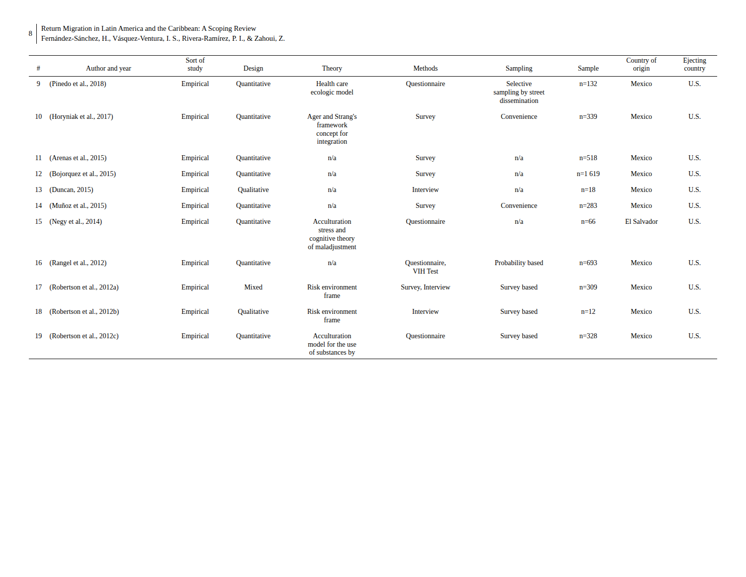8
Return Migration in Latin America and the Caribbean: A Scoping Review
Fernández-Sánchez, H., Vásquez-Ventura, I. S., Rivera-Ramírez, P. I., & Zahoui, Z.
| # | Author and year | Sort of study | Design | Theory | Methods | Sampling | Sample | Country of origin | Ejecting country |
| --- | --- | --- | --- | --- | --- | --- | --- | --- | --- |
| 9 | (Pinedo et al., 2018) | Empirical | Quantitative | Health care ecologic model | Questionnaire | Selective sampling by street dissemination | n=132 | Mexico | U.S. |
| 10 | (Horyniak et al., 2017) | Empirical | Quantitative | Ager and Strang's framework concept for integration | Survey | Convenience | n=339 | Mexico | U.S. |
| 11 | (Arenas et al., 2015) | Empirical | Quantitative | n/a | Survey | n/a | n=518 | Mexico | U.S. |
| 12 | (Bojorquez et al., 2015) | Empirical | Quantitative | n/a | Survey | n/a | n=1 619 | Mexico | U.S. |
| 13 | (Duncan, 2015) | Empirical | Qualitative | n/a | Interview | n/a | n=18 | Mexico | U.S. |
| 14 | (Muñoz et al., 2015) | Empirical | Quantitative | n/a | Survey | Convenience | n=283 | Mexico | U.S. |
| 15 | (Negy et al., 2014) | Empirical | Quantitative | Acculturation stress and cognitive theory of maladjustment | Questionnaire | n/a | n=66 | El Salvador | U.S. |
| 16 | (Rangel et al., 2012) | Empirical | Quantitative | n/a | Questionnaire, VIH Test | Probability based | n=693 | Mexico | U.S. |
| 17 | (Robertson et al., 2012a) | Empirical | Mixed | Risk environment frame | Survey, Interview | Survey based | n=309 | Mexico | U.S. |
| 18 | (Robertson et al., 2012b) | Empirical | Qualitative | Risk environment frame | Interview | Survey based | n=12 | Mexico | U.S. |
| 19 | (Robertson et al., 2012c) | Empirical | Quantitative | Acculturation model for the use of substances by | Questionnaire | Survey based | n=328 | Mexico | U.S. |